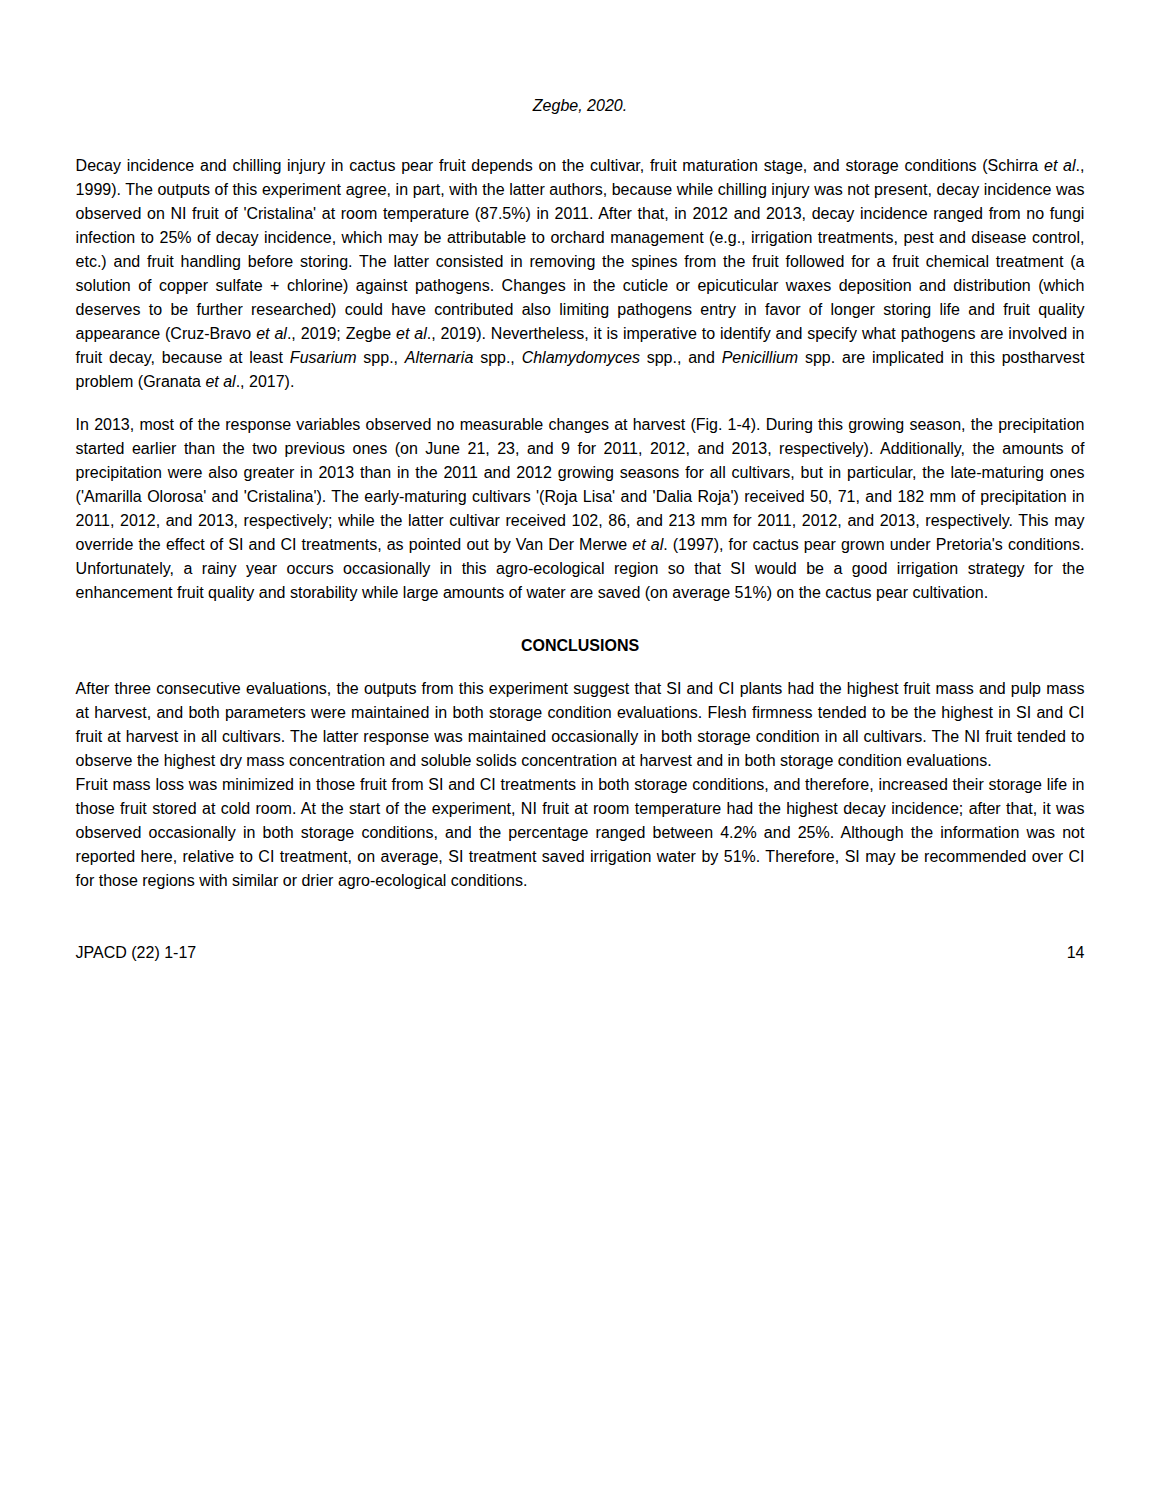Zegbe, 2020.
Decay incidence and chilling injury in cactus pear fruit depends on the cultivar, fruit maturation stage, and storage conditions (Schirra et al., 1999). The outputs of this experiment agree, in part, with the latter authors, because while chilling injury was not present, decay incidence was observed on NI fruit of 'Cristalina' at room temperature (87.5%) in 2011. After that, in 2012 and 2013, decay incidence ranged from no fungi infection to 25% of decay incidence, which may be attributable to orchard management (e.g., irrigation treatments, pest and disease control, etc.) and fruit handling before storing. The latter consisted in removing the spines from the fruit followed for a fruit chemical treatment (a solution of copper sulfate + chlorine) against pathogens. Changes in the cuticle or epicuticular waxes deposition and distribution (which deserves to be further researched) could have contributed also limiting pathogens entry in favor of longer storing life and fruit quality appearance (Cruz-Bravo et al., 2019; Zegbe et al., 2019). Nevertheless, it is imperative to identify and specify what pathogens are involved in fruit decay, because at least Fusarium spp., Alternaria spp., Chlamydomyces spp., and Penicillium spp. are implicated in this postharvest problem (Granata et al., 2017).
In 2013, most of the response variables observed no measurable changes at harvest (Fig. 1-4). During this growing season, the precipitation started earlier than the two previous ones (on June 21, 23, and 9 for 2011, 2012, and 2013, respectively). Additionally, the amounts of precipitation were also greater in 2013 than in the 2011 and 2012 growing seasons for all cultivars, but in particular, the late-maturing ones ('Amarilla Olorosa' and 'Cristalina'). The early-maturing cultivars '(Roja Lisa' and 'Dalia Roja') received 50, 71, and 182 mm of precipitation in 2011, 2012, and 2013, respectively; while the latter cultivar received 102, 86, and 213 mm for 2011, 2012, and 2013, respectively. This may override the effect of SI and CI treatments, as pointed out by Van Der Merwe et al. (1997), for cactus pear grown under Pretoria's conditions. Unfortunately, a rainy year occurs occasionally in this agro-ecological region so that SI would be a good irrigation strategy for the enhancement fruit quality and storability while large amounts of water are saved (on average 51%) on the cactus pear cultivation.
Conclusions
After three consecutive evaluations, the outputs from this experiment suggest that SI and CI plants had the highest fruit mass and pulp mass at harvest, and both parameters were maintained in both storage condition evaluations. Flesh firmness tended to be the highest in SI and CI fruit at harvest in all cultivars. The latter response was maintained occasionally in both storage condition in all cultivars. The NI fruit tended to observe the highest dry mass concentration and soluble solids concentration at harvest and in both storage condition evaluations.
Fruit mass loss was minimized in those fruit from SI and CI treatments in both storage conditions, and therefore, increased their storage life in those fruit stored at cold room. At the start of the experiment, NI fruit at room temperature had the highest decay incidence; after that, it was observed occasionally in both storage conditions, and the percentage ranged between 4.2% and 25%. Although the information was not reported here, relative to CI treatment, on average, SI treatment saved irrigation water by 51%. Therefore, SI may be recommended over CI for those regions with similar or drier agro-ecological conditions.
JPACD (22) 1-17 14